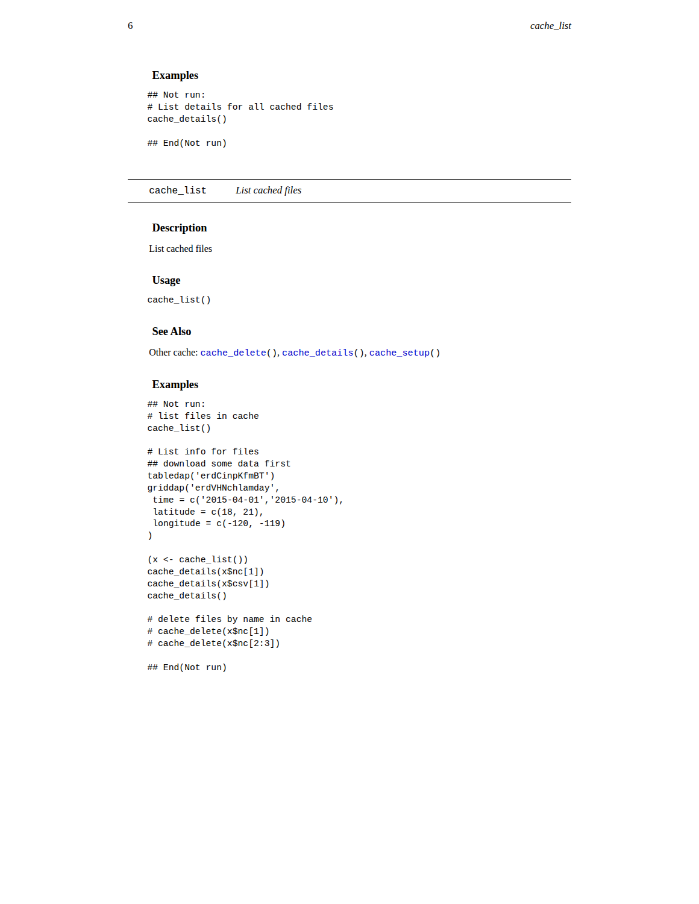6 cache_list
Examples
## Not run: 
# List details for all cached files
cache_details()

## End(Not run)
cache_list List cached files
Description
List cached files
Usage
cache_list()
See Also
Other cache: cache_delete(), cache_details(), cache_setup()
Examples
## Not run: 
# list files in cache
cache_list()

# List info for files
## download some data first
tabledap('erdCinpKfmBT')
griddap('erdVHNchlamday',
 time = c('2015-04-01','2015-04-10'),
 latitude = c(18, 21),
 longitude = c(-120, -119)
)

(x <- cache_list())
cache_details(x$nc[1])
cache_details(x$csv[1])
cache_details()

# delete files by name in cache
# cache_delete(x$nc[1])
# cache_delete(x$nc[2:3])

## End(Not run)